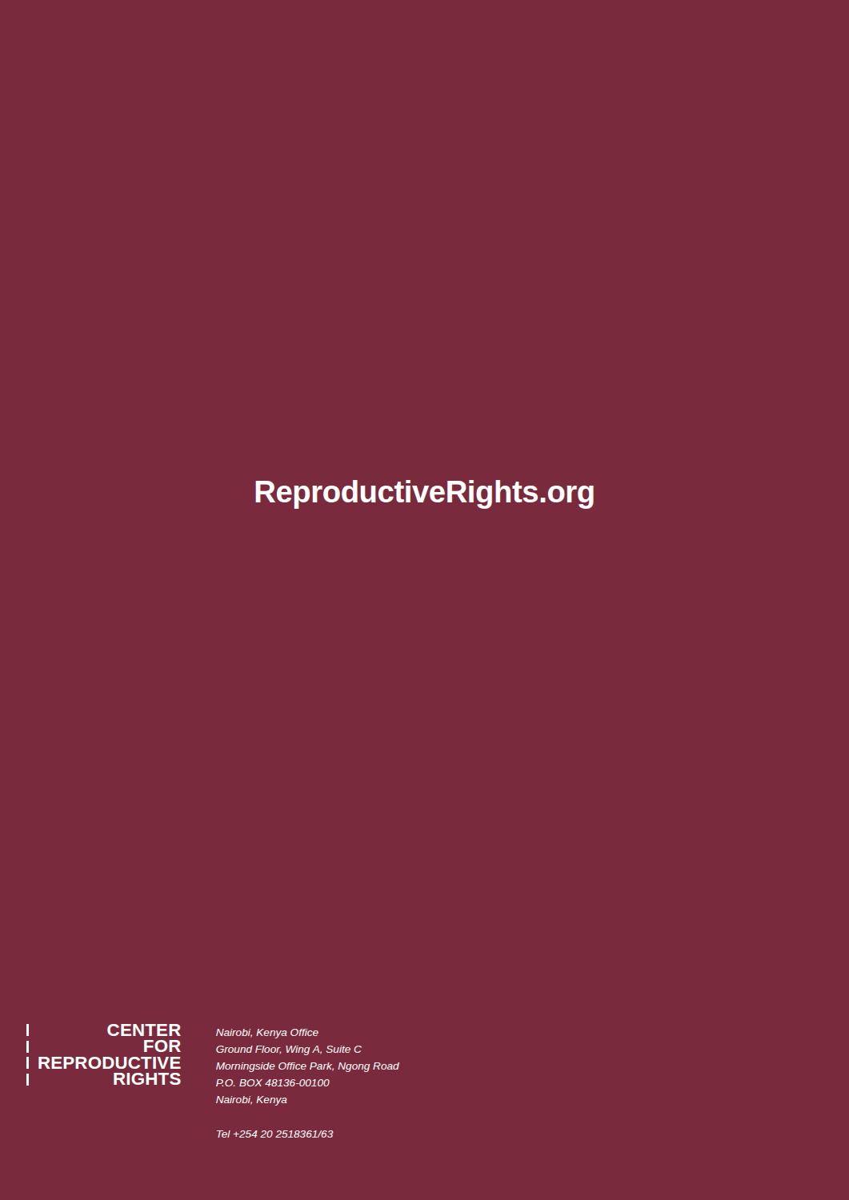ReproductiveRights.org
Center For Reproductive Rights
Nairobi, Kenya Office
Ground Floor, Wing A, Suite C
Morningside Office Park, Ngong Road
P.O. BOX 48136-00100
Nairobi, Kenya
Tel +254 20 2518361/63